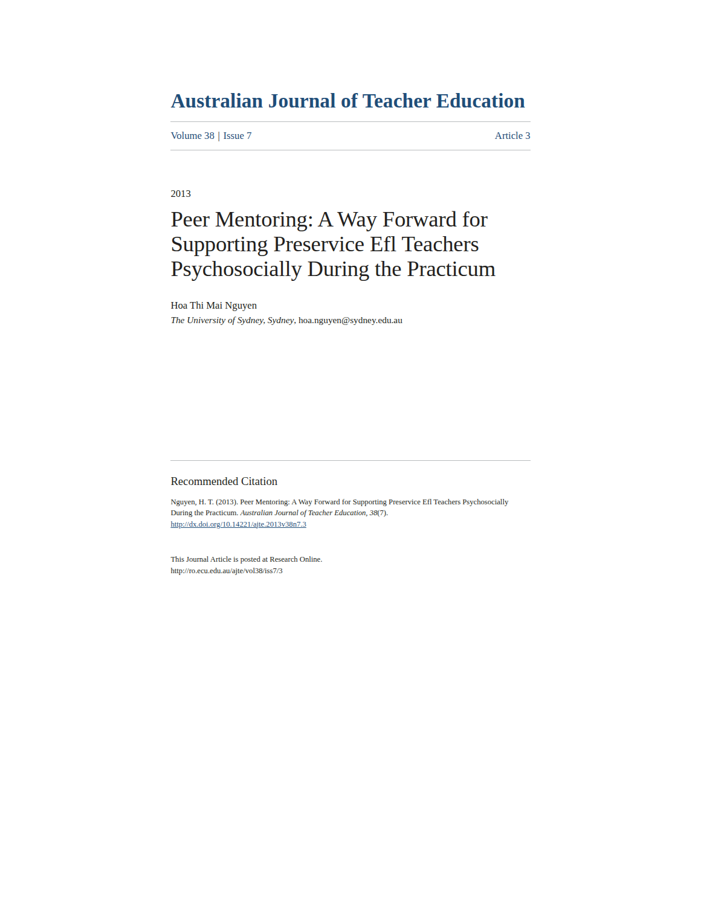Australian Journal of Teacher Education
Volume 38|Issue 7
Article 3
2013
Peer Mentoring: A Way Forward for Supporting Preservice Efl Teachers Psychosocially During the Practicum
Hoa Thi Mai Nguyen
The University of Sydney, Sydney, hoa.nguyen@sydney.edu.au
Recommended Citation
Nguyen, H. T. (2013). Peer Mentoring: A Way Forward for Supporting Preservice Efl Teachers Psychosocially During the Practicum. Australian Journal of Teacher Education, 38(7).
http://dx.doi.org/10.14221/ajte.2013v38n7.3
This Journal Article is posted at Research Online. http://ro.ecu.edu.au/ajte/vol38/iss7/3